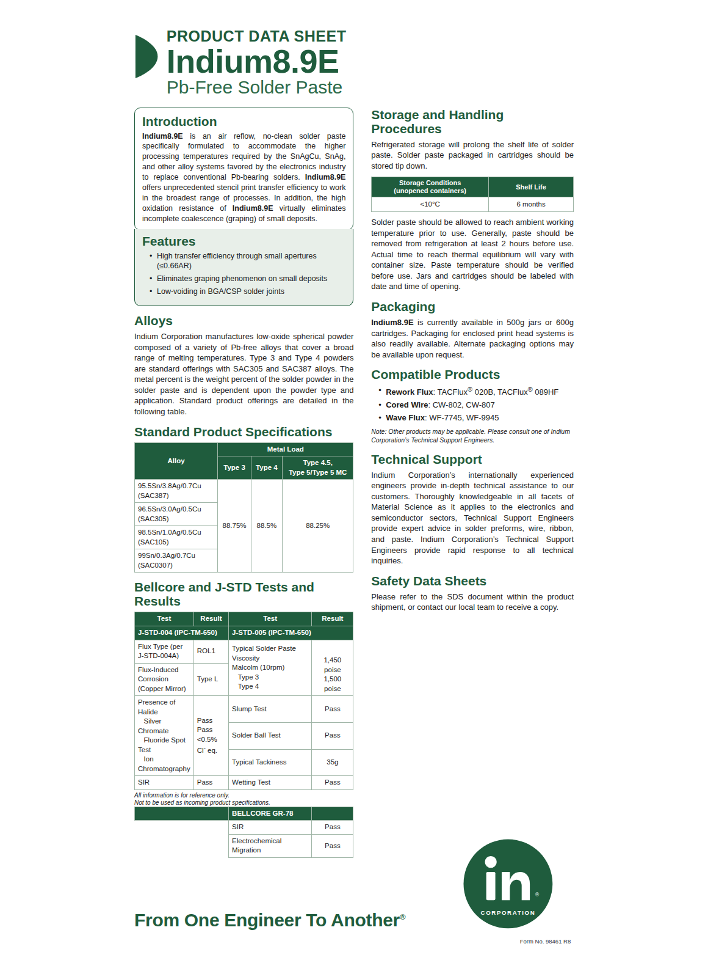PRODUCT DATA SHEET
Indium8.9E
Pb-Free Solder Paste
Introduction
Indium8.9E is an air reflow, no-clean solder paste specifically formulated to accommodate the higher processing temperatures required by the SnAgCu, SnAg, and other alloy systems favored by the electronics industry to replace conventional Pb-bearing solders. Indium8.9E offers unprecedented stencil print transfer efficiency to work in the broadest range of processes. In addition, the high oxidation resistance of Indium8.9E virtually eliminates incomplete coalescence (graping) of small deposits.
Features
High transfer efficiency through small apertures (≤0.66AR)
Eliminates graping phenomenon on small deposits
Low-voiding in BGA/CSP solder joints
Alloys
Indium Corporation manufactures low-oxide spherical powder composed of a variety of Pb-free alloys that cover a broad range of melting temperatures. Type 3 and Type 4 powders are standard offerings with SAC305 and SAC387 alloys. The metal percent is the weight percent of the solder powder in the solder paste and is dependent upon the powder type and application. Standard product offerings are detailed in the following table.
Standard Product Specifications
| Alloy | Metal Load |
| --- | --- |
| Type 3 | Type 4 | Type 4.5, Type 5/Type 5 MC |
| 95.5Sn/3.8Ag/0.7Cu (SAC387) | 88.75% | 88.5% | 88.25% |
| 96.5Sn/3.0Ag/0.5Cu (SAC305) |
| 98.5Sn/1.0Ag/0.5Cu (SAC105) |
| 99Sn/0.3Ag/0.7Cu (SAC0307) |
Bellcore and J-STD Tests and Results
| Test | Result | Test | Result |
| --- | --- | --- | --- |
| J-STD-004 (IPC-TM-650) | J-STD-005 (IPC-TM-650) |
| Flux Type (per J-STD-004A) | ROL1 | Typical Solder Paste Viscosity Malcolm (10rpm) Type 3 Type 4 | 1,450 poise 1,500 poise |
| Flux-Induced Corrosion (Copper Mirror) | Type L |
| Presence of Halide Silver Chromate Fluoride Spot Test Ion Chromatography | Pass Pass <0.5% Cl - eq. | Slump Test | Pass |
| Solder Ball Test | Pass |
| Typical Tackiness | 35g |
| SIR | Pass | Wetting Test | Pass |
All information is for reference only.
Not to be used as incoming product specifications.
| | BELLCORE GR-78 | |
| | SIR | Pass |
| | Electrochemical Migration | Pass |
Storage and Handling Procedures
Refrigerated storage will prolong the shelf life of solder paste. Solder paste packaged in cartridges should be stored tip down.
| Storage Conditions (unopened containers) | Shelf Life |
| --- | --- |
| <10°C | 6 months |
Solder paste should be allowed to reach ambient working temperature prior to use. Generally, paste should be removed from refrigeration at least 2 hours before use. Actual time to reach thermal equilibrium will vary with container size. Paste temperature should be verified before use. Jars and cartridges should be labeled with date and time of opening.
Packaging
Indium8.9E is currently available in 500g jars or 600g cartridges. Packaging for enclosed print head systems is also readily available. Alternate packaging options may be available upon request.
Compatible Products
Rework Flux: TACFlux® 020B, TACFlux® 089HF
Cored Wire: CW-802, CW-807
Wave Flux: WF-7745, WF-9945
Note: Other products may be applicable. Please consult one of Indium Corporation’s Technical Support Engineers.
Technical Support
Indium Corporation’s internationally experienced engineers provide in-depth technical assistance to our customers. Thoroughly knowledgeable in all facets of Material Science as it applies to the electronics and semiconductor sectors, Technical Support Engineers provide expert advice in solder preforms, wire, ribbon, and paste. Indium Corporation’s Technical Support Engineers provide rapid response to all technical inquiries.
Safety Data Sheets
Please refer to the SDS document within the product shipment, or contact our local team to receive a copy.
From One Engineer To Another®
® CORPORATION ®
Form No. 98461 R8